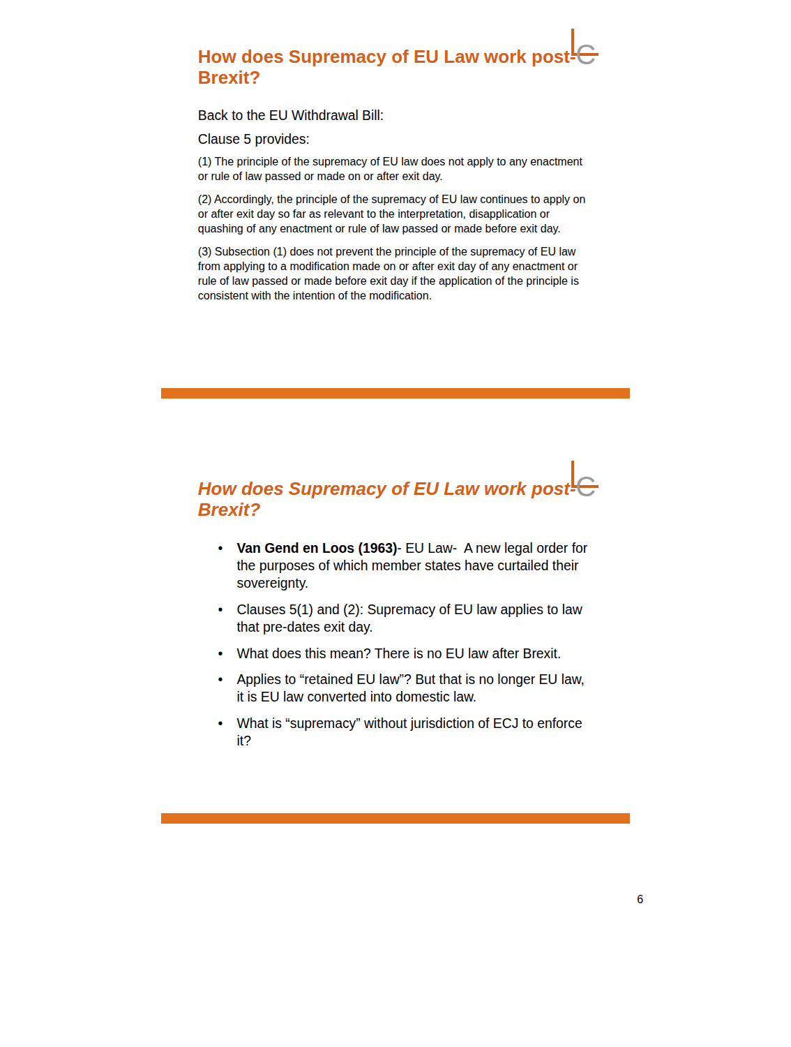C
How does Supremacy of EU Law work post-Brexit?
Back to the EU Withdrawal Bill:
Clause 5 provides:
(1) The principle of the supremacy of EU law does not apply to any enactment or rule of law passed or made on or after exit day.
(2) Accordingly, the principle of the supremacy of EU law continues to apply on or after exit day so far as relevant to the interpretation, disapplication or quashing of any enactment or rule of law passed or made before exit day.
(3) Subsection (1) does not prevent the principle of the supremacy of EU law from applying to a modification made on or after exit day of any enactment or rule of law passed or made before exit day if the application of the principle is consistent with the intention of the modification.
C
How does Supremacy of EU Law work post-Brexit?
Van Gend en Loos (1963)- EU Law- A new legal order for the purposes of which member states have curtailed their sovereignty.
Clauses 5(1) and (2): Supremacy of EU law applies to law that pre-dates exit day.
What does this mean? There is no EU law after Brexit.
Applies to “retained EU law”? But that is no longer EU law, it is EU law converted into domestic law.
What is “supremacy” without jurisdiction of ECJ to enforce it?
6